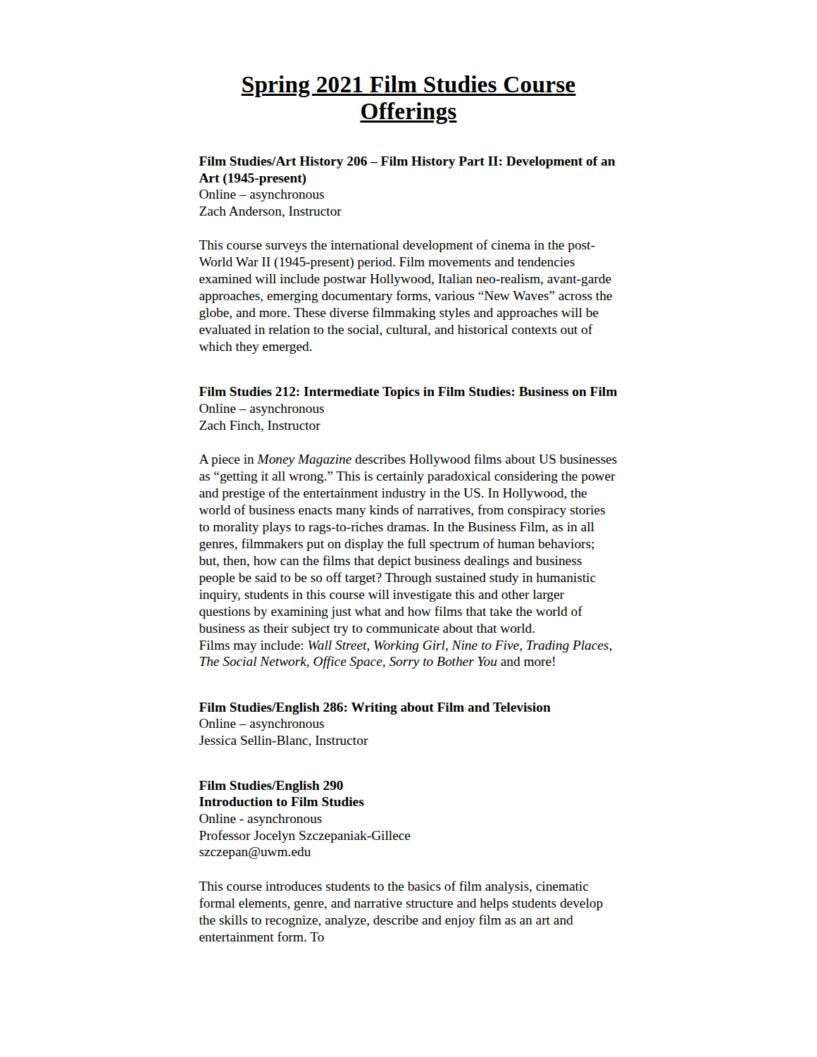Spring 2021 Film Studies Course Offerings
Film Studies/Art History 206 – Film History Part II: Development of an Art (1945-present)
Online – asynchronous
Zach Anderson, Instructor
This course surveys the international development of cinema in the post-World War II (1945-present) period. Film movements and tendencies examined will include postwar Hollywood, Italian neo-realism, avant-garde approaches, emerging documentary forms, various “New Waves” across the globe, and more. These diverse filmmaking styles and approaches will be evaluated in relation to the social, cultural, and historical contexts out of which they emerged.
Film Studies 212: Intermediate Topics in Film Studies: Business on Film
Online – asynchronous
Zach Finch, Instructor
A piece in Money Magazine describes Hollywood films about US businesses as “getting it all wrong.” This is certainly paradoxical considering the power and prestige of the entertainment industry in the US. In Hollywood, the world of business enacts many kinds of narratives, from conspiracy stories to morality plays to rags-to-riches dramas. In the Business Film, as in all genres, filmmakers put on display the full spectrum of human behaviors; but, then, how can the films that depict business dealings and business people be said to be so off target? Through sustained study in humanistic inquiry, students in this course will investigate this and other larger questions by examining just what and how films that take the world of business as their subject try to communicate about that world.
Films may include: Wall Street, Working Girl, Nine to Five, Trading Places, The Social Network, Office Space, Sorry to Bother You and more!
Film Studies/English 286: Writing about Film and Television
Online – asynchronous
Jessica Sellin-Blanc, Instructor
Film Studies/English 290
Introduction to Film Studies
Online - asynchronous
Professor Jocelyn Szczepaniak-Gillece
szczepan@uwm.edu
This course introduces students to the basics of film analysis, cinematic formal elements, genre, and narrative structure and helps students develop the skills to recognize, analyze, describe and enjoy film as an art and entertainment form. To